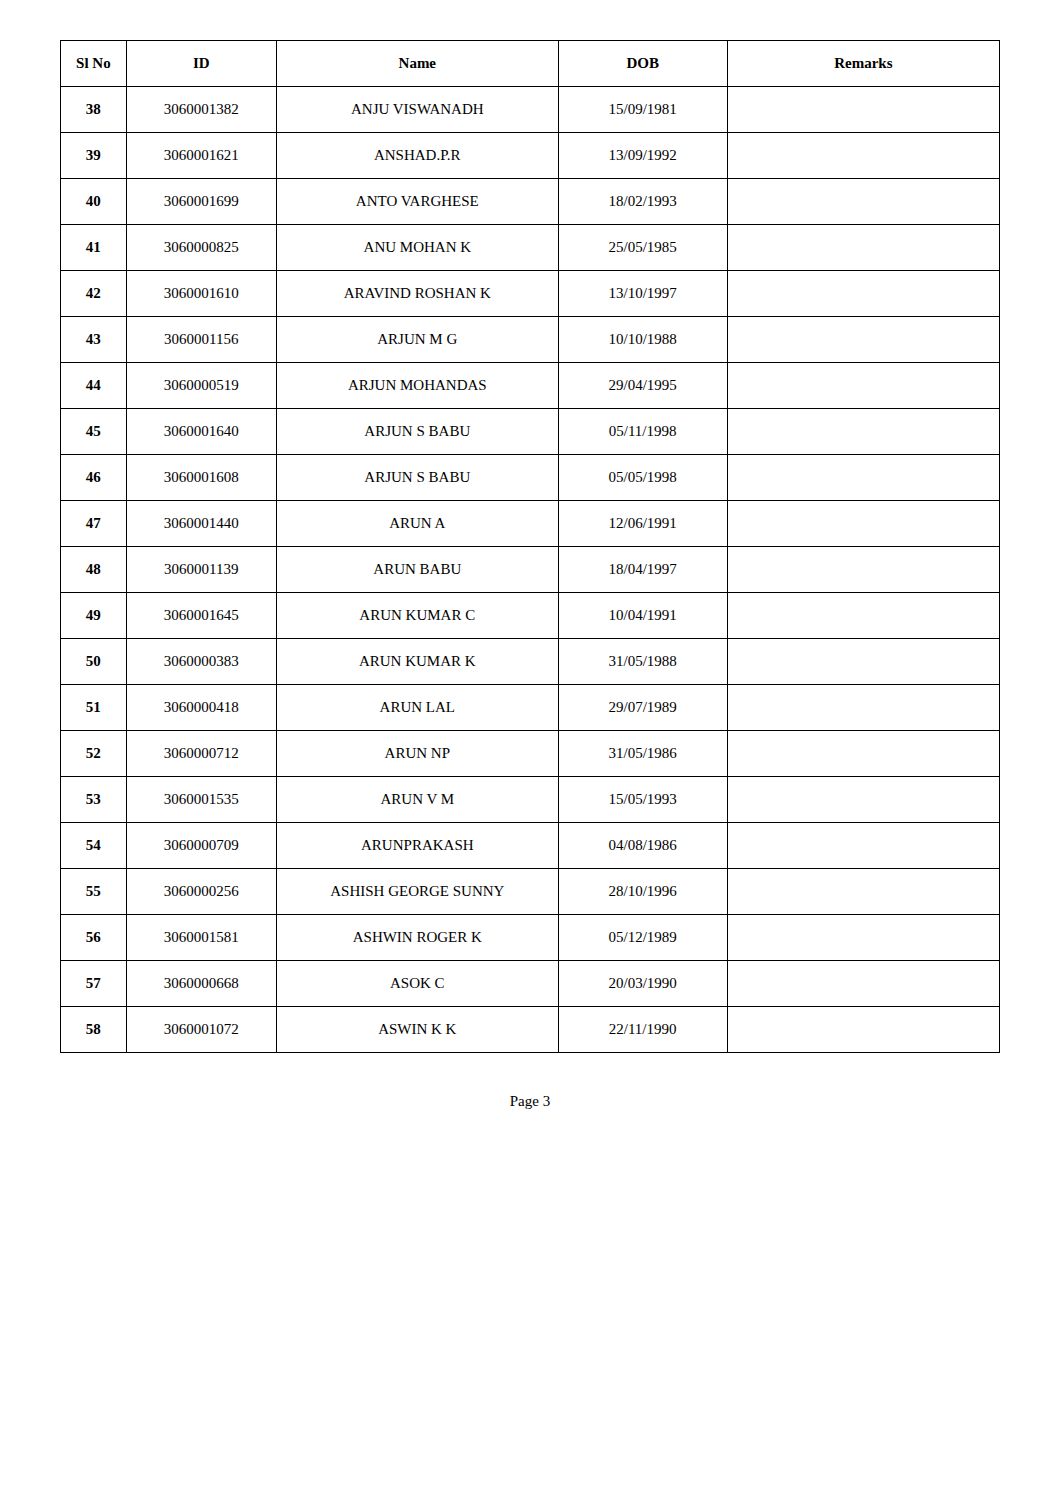| Sl No | ID | Name | DOB | Remarks |
| --- | --- | --- | --- | --- |
| 38 | 3060001382 | ANJU VISWANADH | 15/09/1981 | |
| 39 | 3060001621 | ANSHAD.P.R | 13/09/1992 | |
| 40 | 3060001699 | ANTO VARGHESE | 18/02/1993 | |
| 41 | 3060000825 | ANU MOHAN K | 25/05/1985 | |
| 42 | 3060001610 | ARAVIND ROSHAN K | 13/10/1997 | |
| 43 | 3060001156 | ARJUN M G | 10/10/1988 | |
| 44 | 3060000519 | ARJUN MOHANDAS | 29/04/1995 | |
| 45 | 3060001640 | ARJUN S BABU | 05/11/1998 | |
| 46 | 3060001608 | ARJUN S BABU | 05/05/1998 | |
| 47 | 3060001440 | ARUN A | 12/06/1991 | |
| 48 | 3060001139 | ARUN BABU | 18/04/1997 | |
| 49 | 3060001645 | ARUN KUMAR C | 10/04/1991 | |
| 50 | 3060000383 | ARUN KUMAR K | 31/05/1988 | |
| 51 | 3060000418 | ARUN LAL | 29/07/1989 | |
| 52 | 3060000712 | ARUN NP | 31/05/1986 | |
| 53 | 3060001535 | ARUN V M | 15/05/1993 | |
| 54 | 3060000709 | ARUNPRAKASH | 04/08/1986 | |
| 55 | 3060000256 | ASHISH GEORGE SUNNY | 28/10/1996 | |
| 56 | 3060001581 | ASHWIN ROGER K | 05/12/1989 | |
| 57 | 3060000668 | ASOK C | 20/03/1990 | |
| 58 | 3060001072 | ASWIN K K | 22/11/1990 | |
Page 3